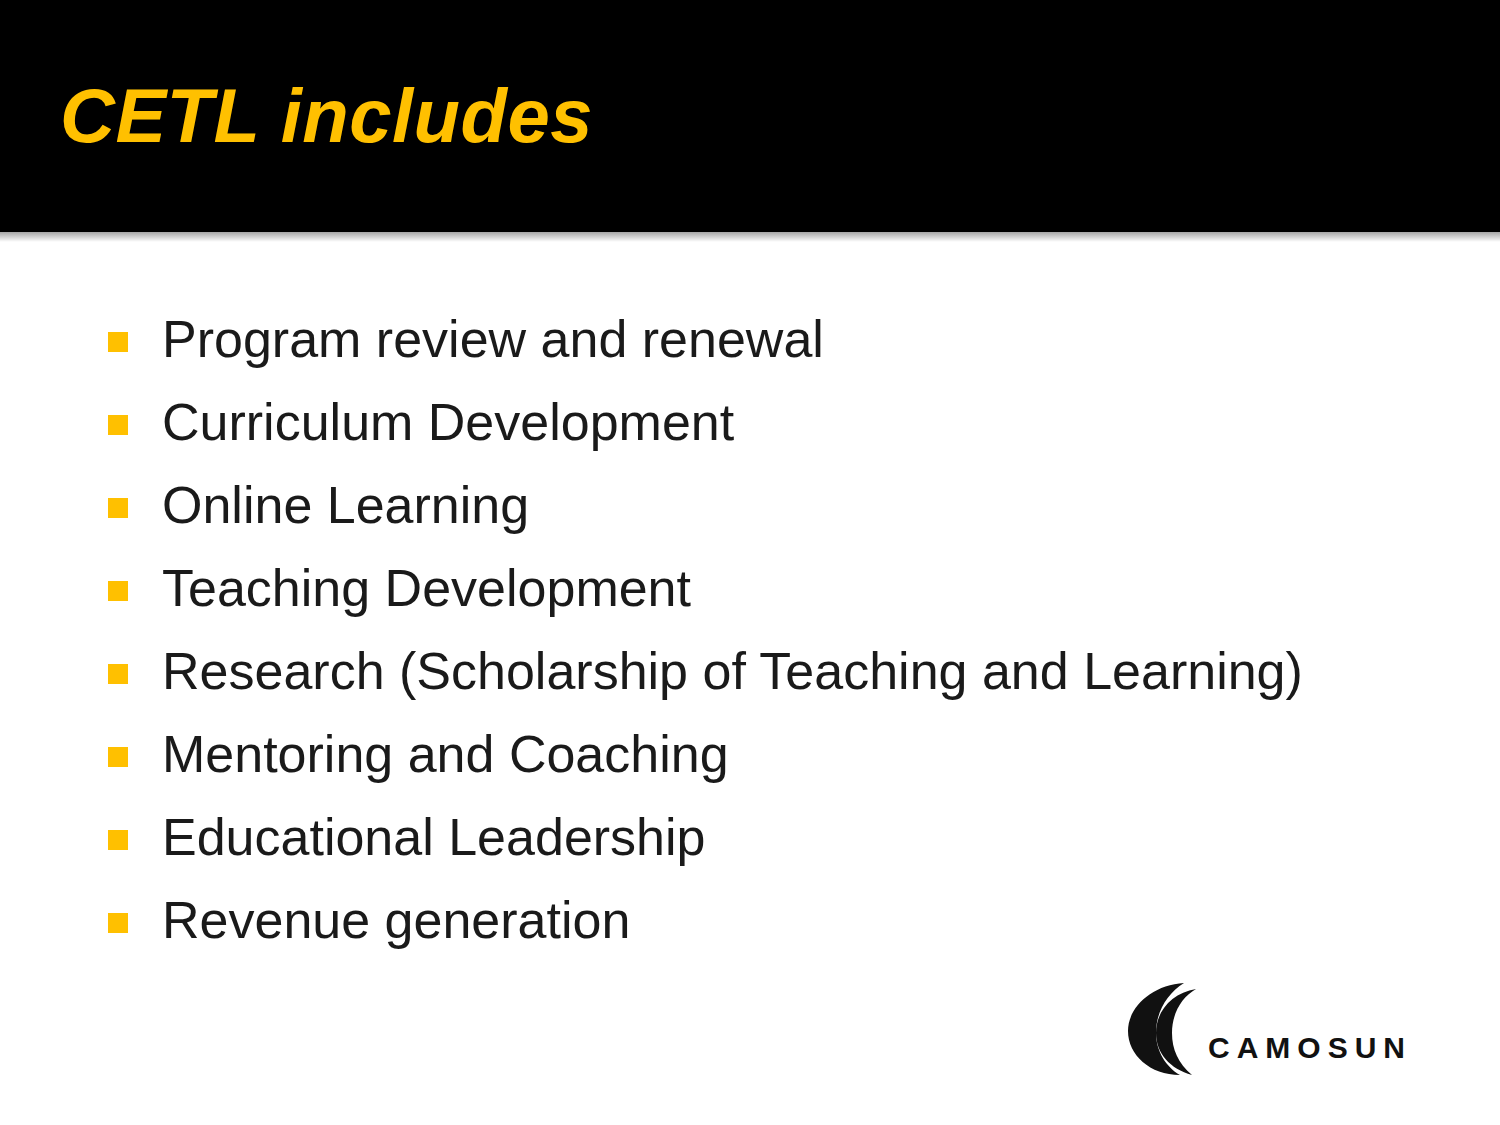CETL includes
Program review and renewal
Curriculum Development
Online Learning
Teaching Development
Research (Scholarship of Teaching and Learning)
Mentoring and Coaching
Educational Leadership
Revenue generation
CAMOSUN